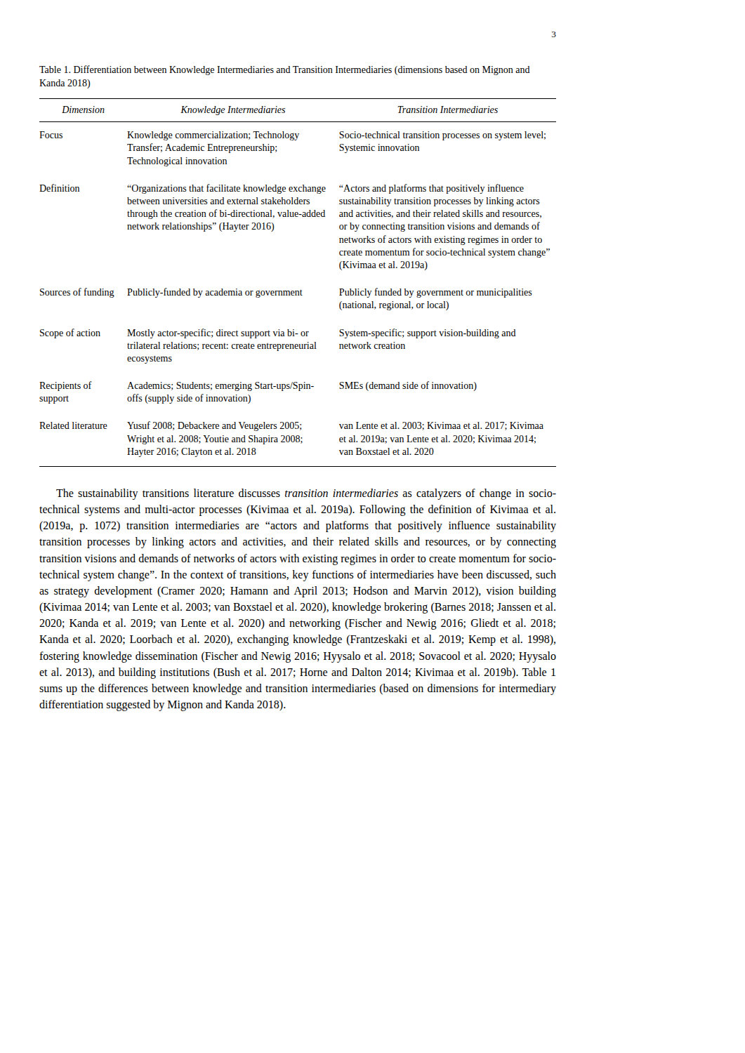3
Table 1. Differentiation between Knowledge Intermediaries and Transition Intermediaries (dimensions based on Mignon and Kanda 2018)
| Dimension | Knowledge Intermediaries | Transition Intermediaries |
| --- | --- | --- |
| Focus | Knowledge commercialization; Technology Transfer; Academic Entrepreneurship; Technological innovation | Socio-technical transition processes on system level; Systemic innovation |
| Definition | “Organizations that facilitate knowledge exchange between universities and external stakeholders through the creation of bi-directional, value-added network relationships” (Hayter 2016) | “Actors and platforms that positively influence sustainability transition processes by linking actors and activities, and their related skills and resources, or by connecting transition visions and demands of networks of actors with existing regimes in order to create momentum for socio-technical system change” (Kivimaa et al. 2019a) |
| Sources of funding | Publicly-funded by academia or government | Publicly funded by government or municipalities (national, regional, or local) |
| Scope of action | Mostly actor-specific; direct support via bi- or trilateral relations; recent: create entrepreneurial ecosystems | System-specific; support vision-building and network creation |
| Recipients of support | Academics; Students; emerging Start-ups/Spin-offs (supply side of innovation) | SMEs (demand side of innovation) |
| Related literature | Yusuf 2008; Debackere and Veugelers 2005; Wright et al. 2008; Youtie and Shapira 2008; Hayter 2016; Clayton et al. 2018 | van Lente et al. 2003; Kivimaa et al. 2017; Kivimaa et al. 2019a; van Lente et al. 2020; Kivimaa 2014; van Boxstael et al. 2020 |
The sustainability transitions literature discusses transition intermediaries as catalyzers of change in socio-technical systems and multi-actor processes (Kivimaa et al. 2019a). Following the definition of Kivimaa et al. (2019a, p. 1072) transition intermediaries are “actors and platforms that positively influence sustainability transition processes by linking actors and activities, and their related skills and resources, or by connecting transition visions and demands of networks of actors with existing regimes in order to create momentum for socio-technical system change”. In the context of transitions, key functions of intermediaries have been discussed, such as strategy development (Cramer 2020; Hamann and April 2013; Hodson and Marvin 2012), vision building (Kivimaa 2014; van Lente et al. 2003; van Boxstael et al. 2020), knowledge brokering (Barnes 2018; Janssen et al. 2020; Kanda et al. 2019; van Lente et al. 2020) and networking (Fischer and Newig 2016; Gliedt et al. 2018; Kanda et al. 2020; Loorbach et al. 2020), exchanging knowledge (Frantzeskaki et al. 2019; Kemp et al. 1998), fostering knowledge dissemination (Fischer and Newig 2016; Hyysalo et al. 2018; Sovacool et al. 2020; Hyysalo et al. 2013), and building institutions (Bush et al. 2017; Horne and Dalton 2014; Kivimaa et al. 2019b). Table 1 sums up the differences between knowledge and transition intermediaries (based on dimensions for intermediary differentiation suggested by Mignon and Kanda 2018).